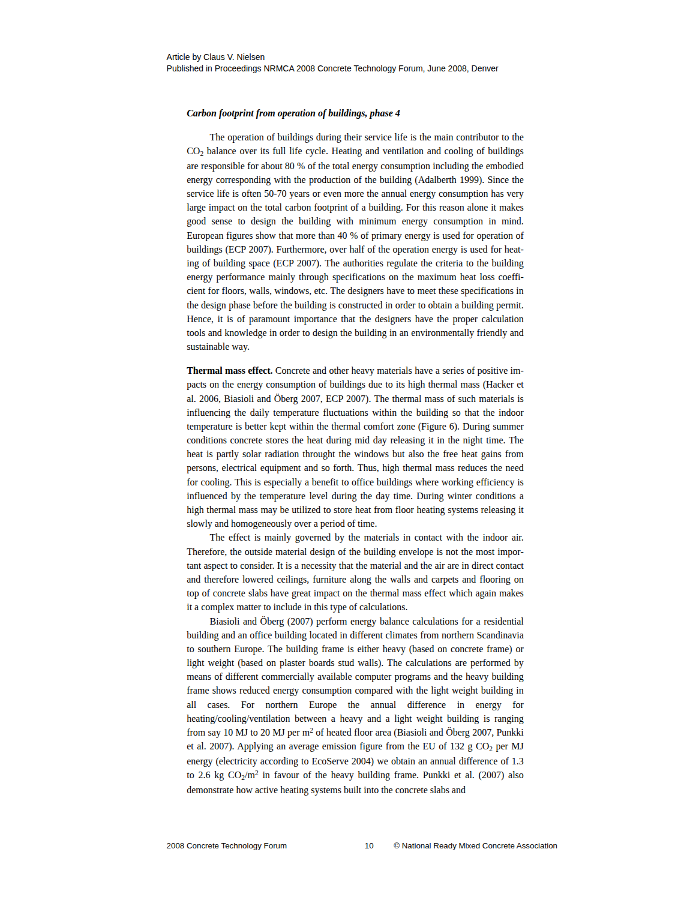Article by Claus V. Nielsen
Published in Proceedings NRMCA 2008 Concrete Technology Forum, June 2008, Denver
Carbon footprint from operation of buildings, phase 4
The operation of buildings during their service life is the main contributor to the CO2 balance over its full life cycle. Heating and ventilation and cooling of buildings are responsible for about 80 % of the total energy consumption including the embodied energy corresponding with the production of the building (Adalberth 1999). Since the service life is often 50-70 years or even more the annual energy consumption has very large impact on the total carbon footprint of a building. For this reason alone it makes good sense to design the building with minimum energy consumption in mind. European figures show that more than 40 % of primary energy is used for operation of buildings (ECP 2007). Furthermore, over half of the operation energy is used for heating of building space (ECP 2007). The authorities regulate the criteria to the building energy performance mainly through specifications on the maximum heat loss coefficient for floors, walls, windows, etc. The designers have to meet these specifications in the design phase before the building is constructed in order to obtain a building permit. Hence, it is of paramount importance that the designers have the proper calculation tools and knowledge in order to design the building in an environmentally friendly and sustainable way.
Thermal mass effect. Concrete and other heavy materials have a series of positive impacts on the energy consumption of buildings due to its high thermal mass (Hacker et al. 2006, Biasioli and Öberg 2007, ECP 2007). The thermal mass of such materials is influencing the daily temperature fluctuations within the building so that the indoor temperature is better kept within the thermal comfort zone (Figure 6). During summer conditions concrete stores the heat during mid day releasing it in the night time. The heat is partly solar radiation throught the windows but also the free heat gains from persons, electrical equipment and so forth. Thus, high thermal mass reduces the need for cooling. This is especially a benefit to office buildings where working efficiency is influenced by the temperature level during the day time. During winter conditions a high thermal mass may be utilized to store heat from floor heating systems releasing it slowly and homogeneously over a period of time.
The effect is mainly governed by the materials in contact with the indoor air. Therefore, the outside material design of the building envelope is not the most important aspect to consider. It is a necessity that the material and the air are in direct contact and therefore lowered ceilings, furniture along the walls and carpets and flooring on top of concrete slabs have great impact on the thermal mass effect which again makes it a complex matter to include in this type of calculations.
Biasioli and Öberg (2007) perform energy balance calculations for a residential building and an office building located in different climates from northern Scandinavia to southern Europe. The building frame is either heavy (based on concrete frame) or light weight (based on plaster boards stud walls). The calculations are performed by means of different commercially available computer programs and the heavy building frame shows reduced energy consumption compared with the light weight building in all cases. For northern Europe the annual difference in energy for heating/cooling/ventilation between a heavy and a light weight building is ranging from say 10 MJ to 20 MJ per m2 of heated floor area (Biasioli and Öberg 2007, Punkki et al. 2007). Applying an average emission figure from the EU of 132 g CO2 per MJ energy (electricity according to EcoServe 2004) we obtain an annual difference of 1.3 to 2.6 kg CO2/m2 in favour of the heavy building frame. Punkki et al. (2007) also demonstrate how active heating systems built into the concrete slabs and
2008 Concrete Technology Forum 10 © National Ready Mixed Concrete Association